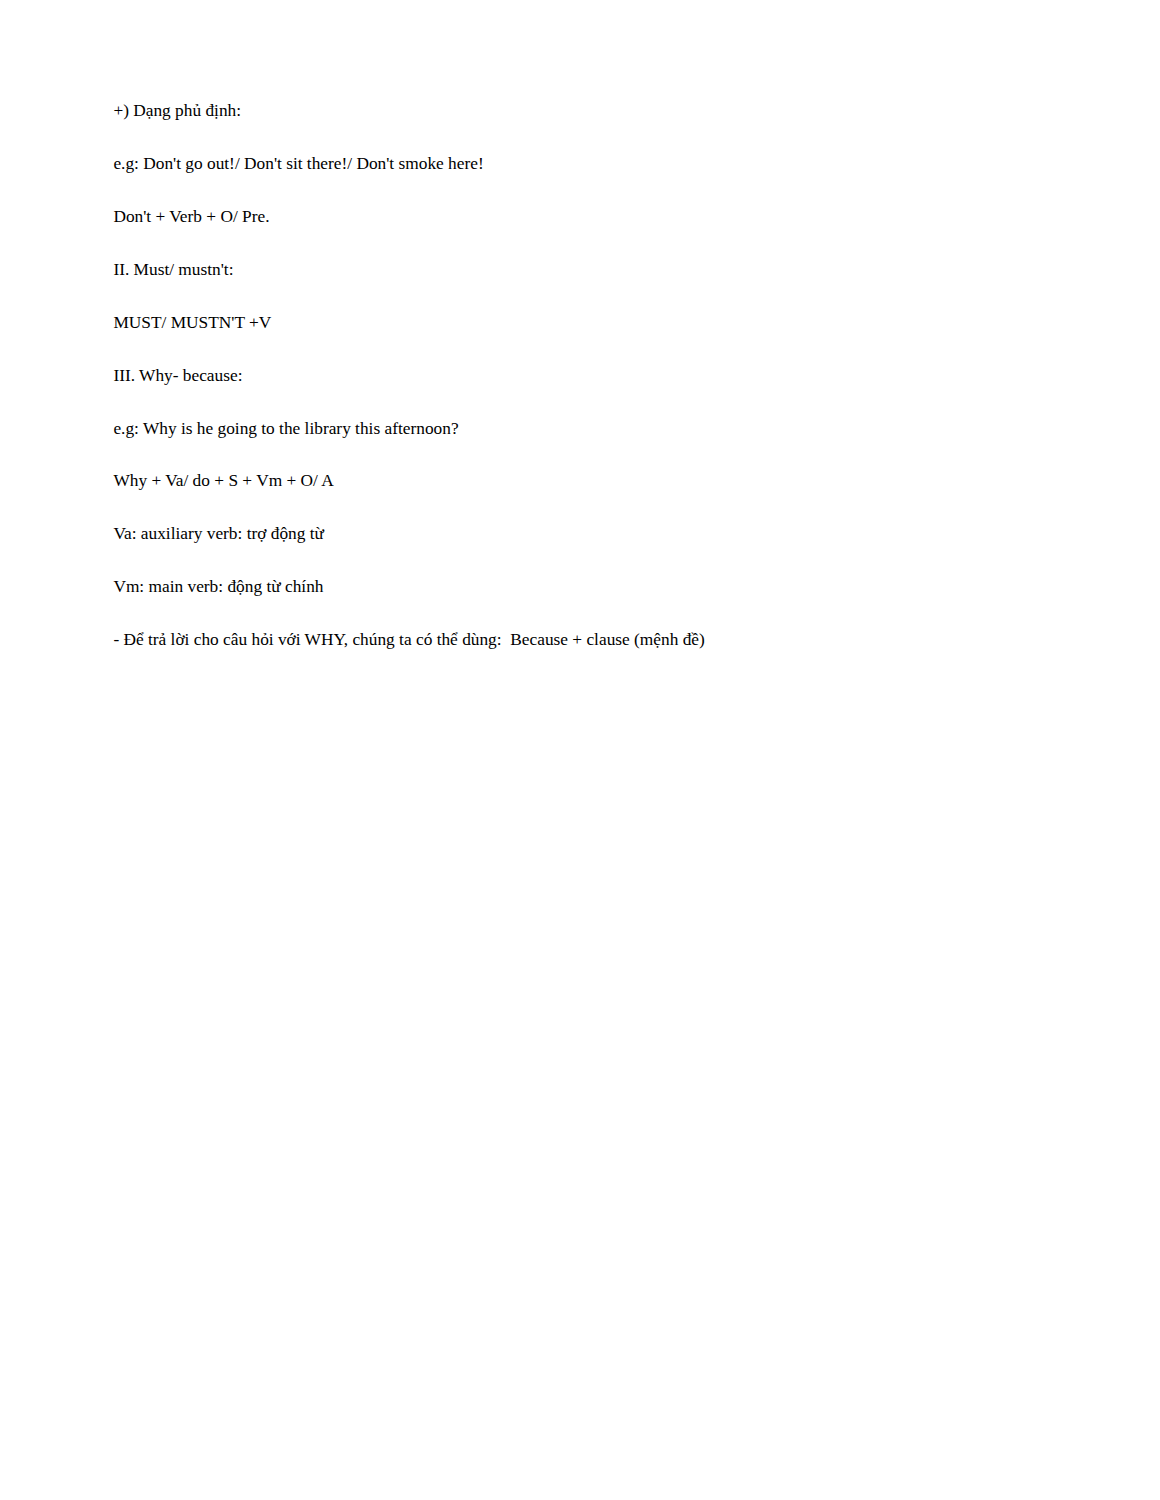+) Dạng phủ định:
e.g: Don't go out!/ Don't sit there!/ Don't smoke here!
Don't + Verb + O/ Pre.
II. Must/ mustn't:
MUST/ MUSTN'T +V
III. Why- because:
e.g: Why is he going to the library this afternoon?
Why + Va/ do + S + Vm + O/ A
Va: auxiliary verb: trợ động từ
Vm: main verb: động từ chính
- Để trả lời cho câu hỏi với WHY, chúng ta có thể dùng: Because + clause (mệnh đề)